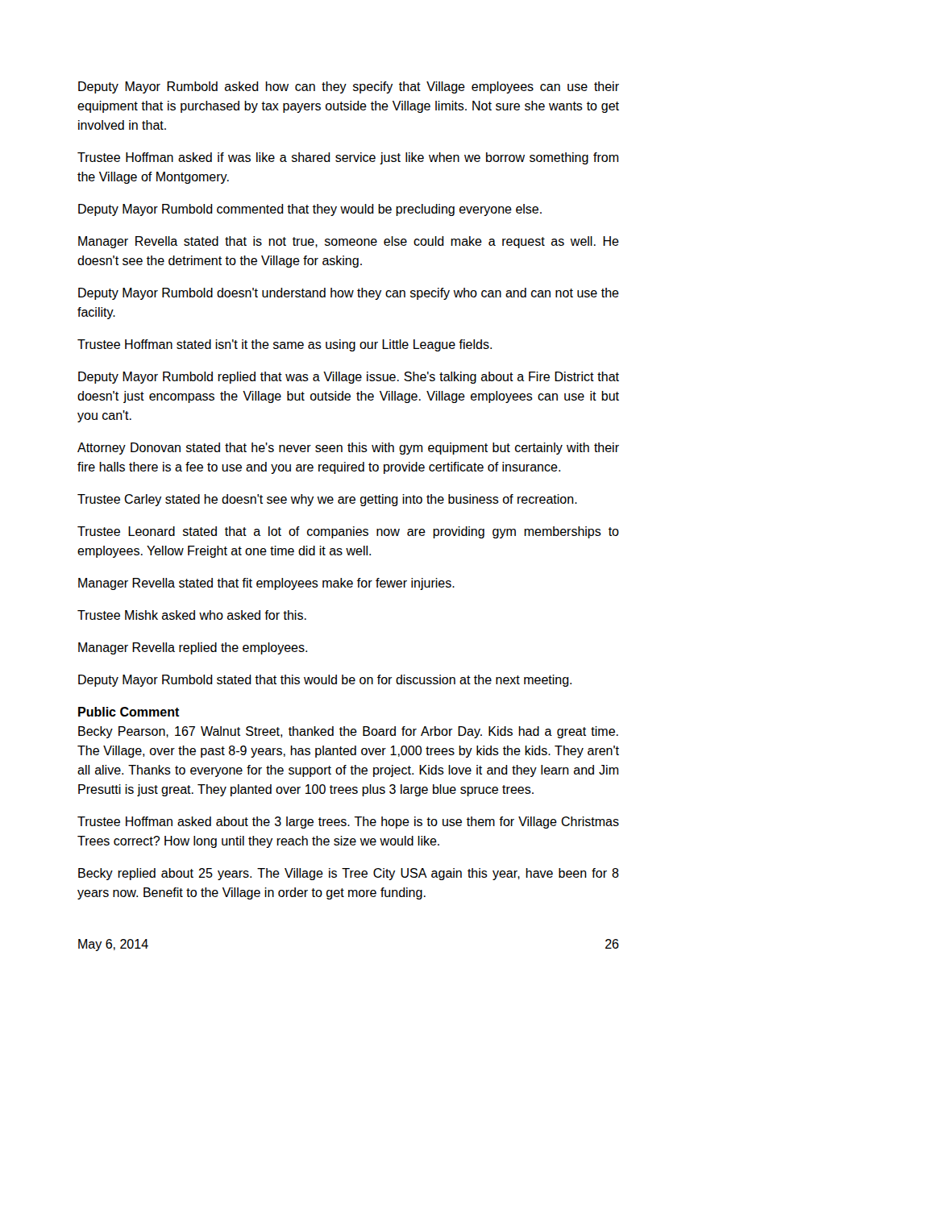Deputy Mayor Rumbold asked how can they specify that Village employees can use their equipment that is purchased by tax payers outside the Village limits. Not sure she wants to get involved in that.
Trustee Hoffman asked if was like a shared service just like when we borrow something from the Village of Montgomery.
Deputy Mayor Rumbold commented that they would be precluding everyone else.
Manager Revella stated that is not true, someone else could make a request as well. He doesn't see the detriment to the Village for asking.
Deputy Mayor Rumbold doesn't understand how they can specify who can and can not use the facility.
Trustee Hoffman stated isn't it the same as using our Little League fields.
Deputy Mayor Rumbold replied that was a Village issue. She's talking about a Fire District that doesn't just encompass the Village but outside the Village. Village employees can use it but you can't.
Attorney Donovan stated that he's never seen this with gym equipment but certainly with their fire halls there is a fee to use and you are required to provide certificate of insurance.
Trustee Carley stated he doesn't see why we are getting into the business of recreation.
Trustee Leonard stated that a lot of companies now are providing gym memberships to employees. Yellow Freight at one time did it as well.
Manager Revella stated that fit employees make for fewer injuries.
Trustee Mishk asked who asked for this.
Manager Revella replied the employees.
Deputy Mayor Rumbold stated that this would be on for discussion at the next meeting.
Public Comment
Becky Pearson, 167 Walnut Street, thanked the Board for Arbor Day. Kids had a great time. The Village, over the past 8-9 years, has planted over 1,000 trees by kids the kids. They aren't all alive. Thanks to everyone for the support of the project. Kids love it and they learn and Jim Presutti is just great. They planted over 100 trees plus 3 large blue spruce trees.
Trustee Hoffman asked about the 3 large trees. The hope is to use them for Village Christmas Trees correct? How long until they reach the size we would like.
Becky replied about 25 years. The Village is Tree City USA again this year, have been for 8 years now. Benefit to the Village in order to get more funding.
May 6, 2014 26